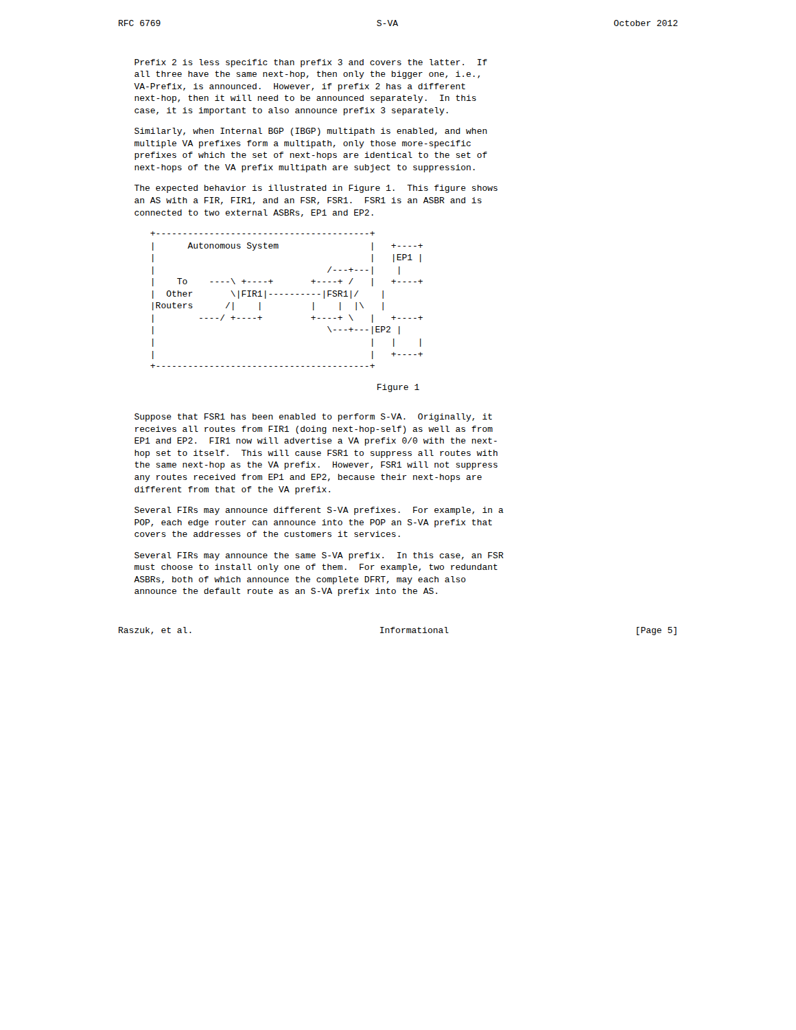RFC 6769 S-VA October 2012
Prefix 2 is less specific than prefix 3 and covers the latter. If all three have the same next-hop, then only the bigger one, i.e., VA-Prefix, is announced. However, if prefix 2 has a different next-hop, then it will need to be announced separately. In this case, it is important to also announce prefix 3 separately.
Similarly, when Internal BGP (IBGP) multipath is enabled, and when multiple VA prefixes form a multipath, only those more-specific prefixes of which the set of next-hops are identical to the set of next-hops of the VA prefix multipath are subject to suppression.
The expected behavior is illustrated in Figure 1. This figure shows an AS with a FIR, FIR1, and an FSR, FSR1. FSR1 is an ASBR and is connected to two external ASBRs, EP1 and EP2.
      +----------------------------------------+
      |      Autonomous System                 |   +----+
      |                                        |   |EP1 |
      |                                /---+---|    |
      |    To    ----\ +----+       +----+ /   |   +----+
      |  Other       \|FIR1|----------|FSR1|/    |
      |Routers      /|    |         |    |  |\   |
      |        ----/ +----+         +----+ \   |   +----+
      |                                \---+---|EP2 |
      |                                        |   |    |
      |                                        |   +----+
      +----------------------------------------+
Figure 1
Suppose that FSR1 has been enabled to perform S-VA. Originally, it receives all routes from FIR1 (doing next-hop-self) as well as from EP1 and EP2. FIR1 now will advertise a VA prefix 0/0 with the next- hop set to itself. This will cause FSR1 to suppress all routes with the same next-hop as the VA prefix. However, FSR1 will not suppress any routes received from EP1 and EP2, because their next-hops are different from that of the VA prefix.
Several FIRs may announce different S-VA prefixes. For example, in a POP, each edge router can announce into the POP an S-VA prefix that covers the addresses of the customers it services.
Several FIRs may announce the same S-VA prefix. In this case, an FSR must choose to install only one of them. For example, two redundant ASBRs, both of which announce the complete DFRT, may each also announce the default route as an S-VA prefix into the AS.
Raszuk, et al. Informational [Page 5]